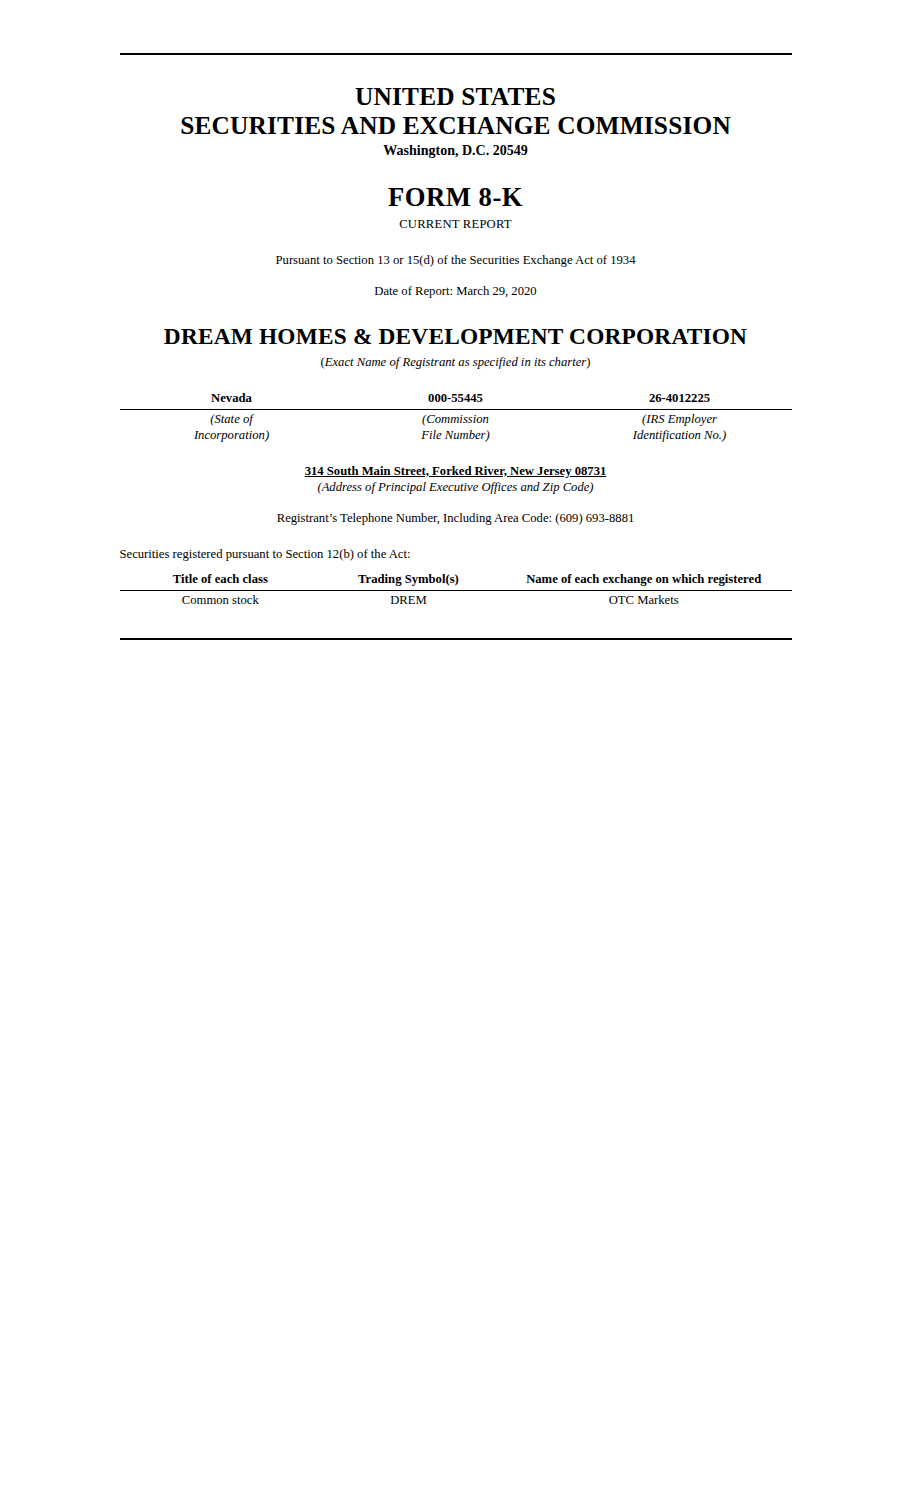UNITED STATESSECURITIES AND EXCHANGE COMMISSION
Washington, D.C. 20549
FORM 8-K
CURRENT REPORT
Pursuant to Section 13 or 15(d) of the Securities Exchange Act of 1934
Date of Report: March 29, 2020
DREAM HOMES & DEVELOPMENT CORPORATION
(Exact Name of Registrant as specified in its charter)
| Nevada | 000-55445 | 26-4012225 |
| ( State of | ( Commission | ( IRS Employer |
| Incorporation) | File Number) | Identification No.) |
314 South Main Street, Forked River, New Jersey 08731
(Address of Principal Executive Offices and Zip Code)
Registrant’s Telephone Number, Including Area Code: (609) 693-8881
Securities registered pursuant to Section 12(b) of the Act:
| Title of each class | Trading Symbol(s) | Name of each exchange on which registered |
| --- | --- | --- |
| Common stock | DREM | OTC Markets |